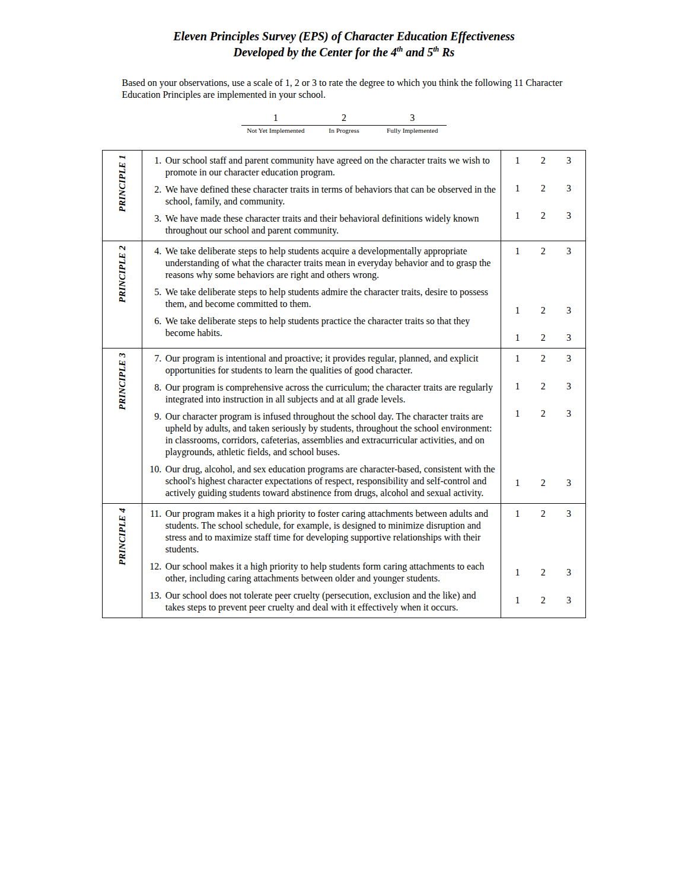Eleven Principles Survey (EPS) of Character Education Effectiveness
Developed by the Center for the 4th and 5th Rs
Based on your observations, use a scale of 1, 2 or 3 to rate the degree to which you think the following 11 Character Education Principles are implemented in your school.
123
Not Yet Implemented In Progress Fully Implemented
| PRINCIPLE 1 | Our school staff and parent community have agreed on the character traits we wish to promote in our character education program. We have defined these character traits in terms of behaviors that can be observed in the school, family, and community. We have made these character traits and their behavioral definitions widely known throughout our school and parent community. | 1 2 3 1 2 3 1 2 3 |
| PRINCIPLE 2 | We take deliberate steps to help students acquire a developmentally appropriate understanding of what the character traits mean in everyday behavior and to grasp the reasons why some behaviors are right and others wrong. We take deliberate steps to help students admire the character traits, desire to possess them, and become committed to them. We take deliberate steps to help students practice the character traits so that they become habits. | 1 2 3 1 2 3 1 2 3 |
| PRINCIPLE 3 | Our program is intentional and proactive; it provides regular, planned, and explicit opportunities for students to learn the qualities of good character. Our program is comprehensive across the curriculum; the character traits are regularly integrated into instruction in all subjects and at all grade levels. Our character program is infused throughout the school day. The character traits are upheld by adults, and taken seriously by students, throughout the school environment: in classrooms, corridors, cafeterias, assemblies and extracurricular activities, and on playgrounds, athletic fields, and school buses. Our drug, alcohol, and sex education programs are character-based, consistent with the school's highest character expectations of respect, responsibility and self-control and actively guiding students toward abstinence from drugs, alcohol and sexual activity. | 1 2 3 1 2 3 1 2 3 1 2 3 |
| PRINCIPLE 4 | Our program makes it a high priority to foster caring attachments between adults and students. The school schedule, for example, is designed to minimize disruption and stress and to maximize staff time for developing supportive relationships with their students. Our school makes it a high priority to help students form caring attachments to each other, including caring attachments between older and younger students. Our school does not tolerate peer cruelty (persecution, exclusion and the like) and takes steps to prevent peer cruelty and deal with it effectively when it occurs. | 1 2 3 1 2 3 1 2 3 |